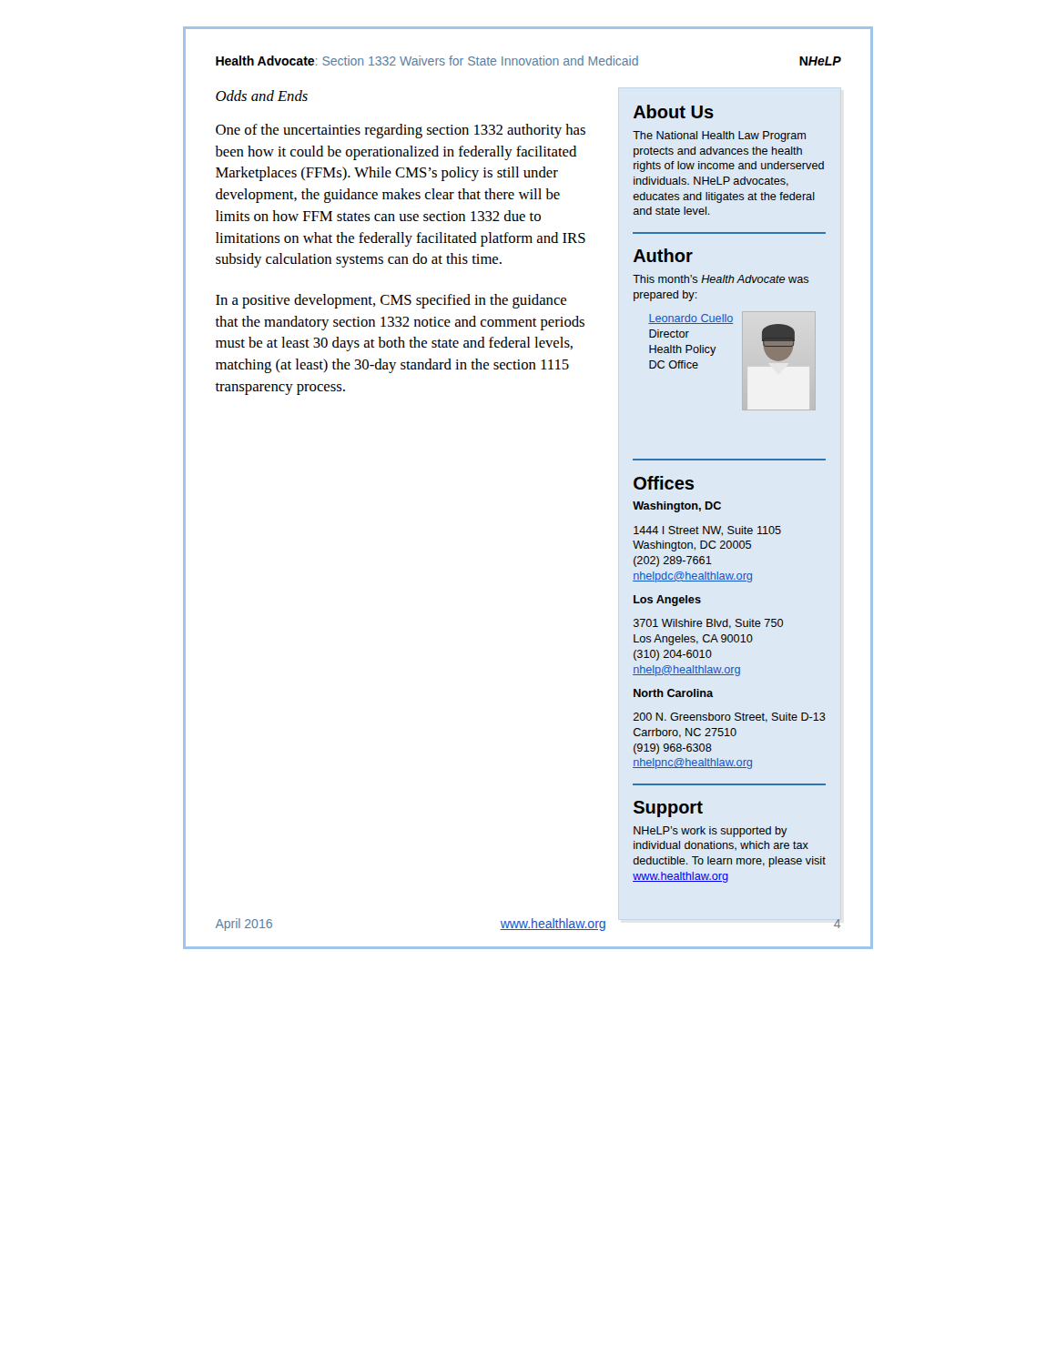Health Advocate: Section 1332 Waivers for State Innovation and Medicaid
NHeLP
Odds and Ends
One of the uncertainties regarding section 1332 authority has been how it could be operationalized in federally facilitated Marketplaces (FFMs). While CMS’s policy is still under development, the guidance makes clear that there will be limits on how FFM states can use section 1332 due to limitations on what the federally facilitated platform and IRS subsidy calculation systems can do at this time.
In a positive development, CMS specified in the guidance that the mandatory section 1332 notice and comment periods must be at least 30 days at both the state and federal levels, matching (at least) the 30-day standard in the section 1115 transparency process.
About Us
The National Health Law Program protects and advances the health rights of low income and underserved individuals. NHeLP advocates, educates and litigates at the federal and state level.
Author
This month’s Health Advocate was prepared by:
Leonardo Cuello
Director
Health Policy
DC Office
Offices
Washington, DC
1444 I Street NW, Suite 1105
Washington, DC 20005
(202) 289-7661
nhelpdc@healthlaw.org
Los Angeles
3701 Wilshire Blvd, Suite 750
Los Angeles, CA 90010
(310) 204-6010
nhelp@healthlaw.org
North Carolina
200 N. Greensboro Street, Suite D-13
Carrboro, NC 27510
(919) 968-6308
nhelpnc@healthlaw.org
Support
NHeLP’s work is supported by individual donations, which are tax deductible. To learn more, please visit www.healthlaw.org
April 2016
www.healthlaw.org
4